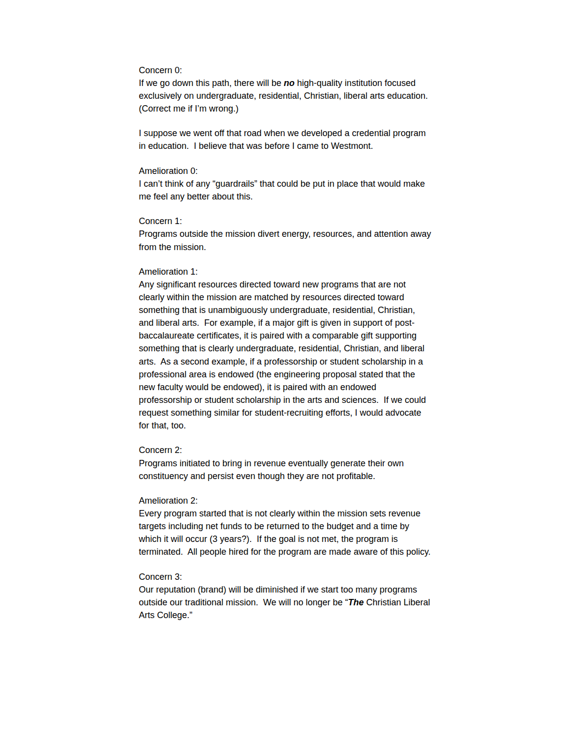Concern 0:
If we go down this path, there will be no high-quality institution focused exclusively on undergraduate, residential, Christian, liberal arts education. (Correct me if I’m wrong.)
I suppose we went off that road when we developed a credential program in education. I believe that was before I came to Westmont.
Amelioration 0:
I can’t think of any “guardrails” that could be put in place that would make me feel any better about this.
Concern 1:
Programs outside the mission divert energy, resources, and attention away from the mission.
Amelioration 1:
Any significant resources directed toward new programs that are not clearly within the mission are matched by resources directed toward something that is unambiguously undergraduate, residential, Christian, and liberal arts. For example, if a major gift is given in support of post-baccalaureate certificates, it is paired with a comparable gift supporting something that is clearly undergraduate, residential, Christian, and liberal arts. As a second example, if a professorship or student scholarship in a professional area is endowed (the engineering proposal stated that the new faculty would be endowed), it is paired with an endowed professorship or student scholarship in the arts and sciences. If we could request something similar for student-recruiting efforts, I would advocate for that, too.
Concern 2:
Programs initiated to bring in revenue eventually generate their own constituency and persist even though they are not profitable.
Amelioration 2:
Every program started that is not clearly within the mission sets revenue targets including net funds to be returned to the budget and a time by which it will occur (3 years?). If the goal is not met, the program is terminated. All people hired for the program are made aware of this policy.
Concern 3:
Our reputation (brand) will be diminished if we start too many programs outside our traditional mission. We will no longer be “The Christian Liberal Arts College.”